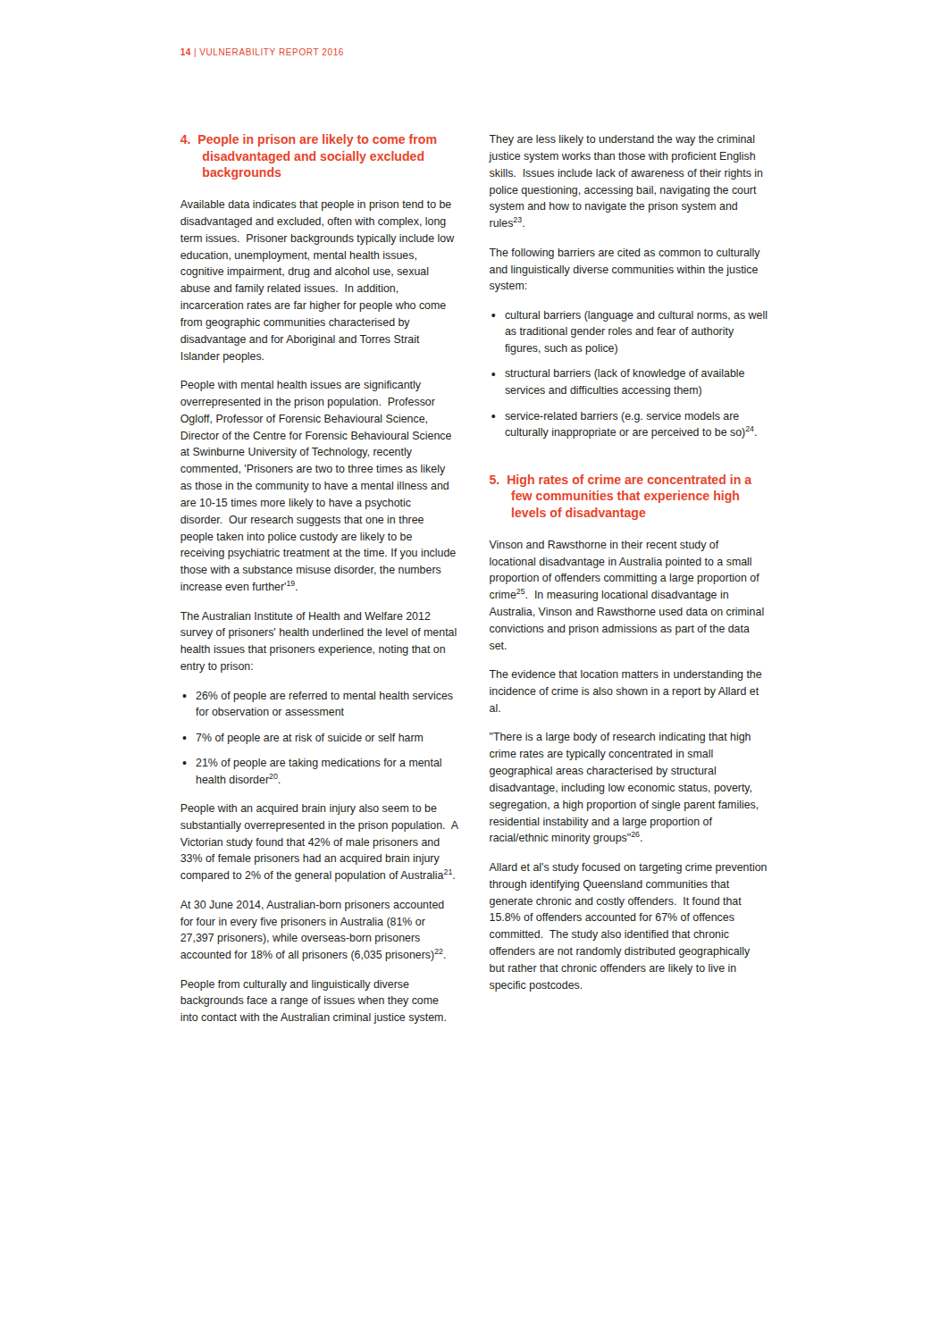14|VULNERABILITY REPORT 2016
4. People in prison are likely to come from disadvantaged and socially excluded backgrounds
Available data indicates that people in prison tend to be disadvantaged and excluded, often with complex, long term issues. Prisoner backgrounds typically include low education, unemployment, mental health issues, cognitive impairment, drug and alcohol use, sexual abuse and family related issues. In addition, incarceration rates are far higher for people who come from geographic communities characterised by disadvantage and for Aboriginal and Torres Strait Islander peoples.
People with mental health issues are significantly overrepresented in the prison population. Professor Ogloff, Professor of Forensic Behavioural Science, Director of the Centre for Forensic Behavioural Science at Swinburne University of Technology, recently commented, 'Prisoners are two to three times as likely as those in the community to have a mental illness and are 10-15 times more likely to have a psychotic disorder. Our research suggests that one in three people taken into police custody are likely to be receiving psychiatric treatment at the time. If you include those with a substance misuse disorder, the numbers increase even further'19.
The Australian Institute of Health and Welfare 2012 survey of prisoners' health underlined the level of mental health issues that prisoners experience, noting that on entry to prison:
26% of people are referred to mental health services for observation or assessment
7% of people are at risk of suicide or self harm
21% of people are taking medications for a mental health disorder20.
People with an acquired brain injury also seem to be substantially overrepresented in the prison population. A Victorian study found that 42% of male prisoners and 33% of female prisoners had an acquired brain injury compared to 2% of the general population of Australia21.
At 30 June 2014, Australian-born prisoners accounted for four in every five prisoners in Australia (81% or 27,397 prisoners), while overseas-born prisoners accounted for 18% of all prisoners (6,035 prisoners)22.
People from culturally and linguistically diverse backgrounds face a range of issues when they come into contact with the Australian criminal justice system.
They are less likely to understand the way the criminal justice system works than those with proficient English skills. Issues include lack of awareness of their rights in police questioning, accessing bail, navigating the court system and how to navigate the prison system and rules23.
The following barriers are cited as common to culturally and linguistically diverse communities within the justice system:
cultural barriers (language and cultural norms, as well as traditional gender roles and fear of authority figures, such as police)
structural barriers (lack of knowledge of available services and difficulties accessing them)
service-related barriers (e.g. service models are culturally inappropriate or are perceived to be so)24.
5. High rates of crime are concentrated in a few communities that experience high levels of disadvantage
Vinson and Rawsthorne in their recent study of locational disadvantage in Australia pointed to a small proportion of offenders committing a large proportion of crime25. In measuring locational disadvantage in Australia, Vinson and Rawsthorne used data on criminal convictions and prison admissions as part of the data set.
The evidence that location matters in understanding the incidence of crime is also shown in a report by Allard et al.
"There is a large body of research indicating that high crime rates are typically concentrated in small geographical areas characterised by structural disadvantage, including low economic status, poverty, segregation, a high proportion of single parent families, residential instability and a large proportion of racial/ethnic minority groups"26.
Allard et al's study focused on targeting crime prevention through identifying Queensland communities that generate chronic and costly offenders. It found that 15.8% of offenders accounted for 67% of offences committed. The study also identified that chronic offenders are not randomly distributed geographically but rather that chronic offenders are likely to live in specific postcodes.